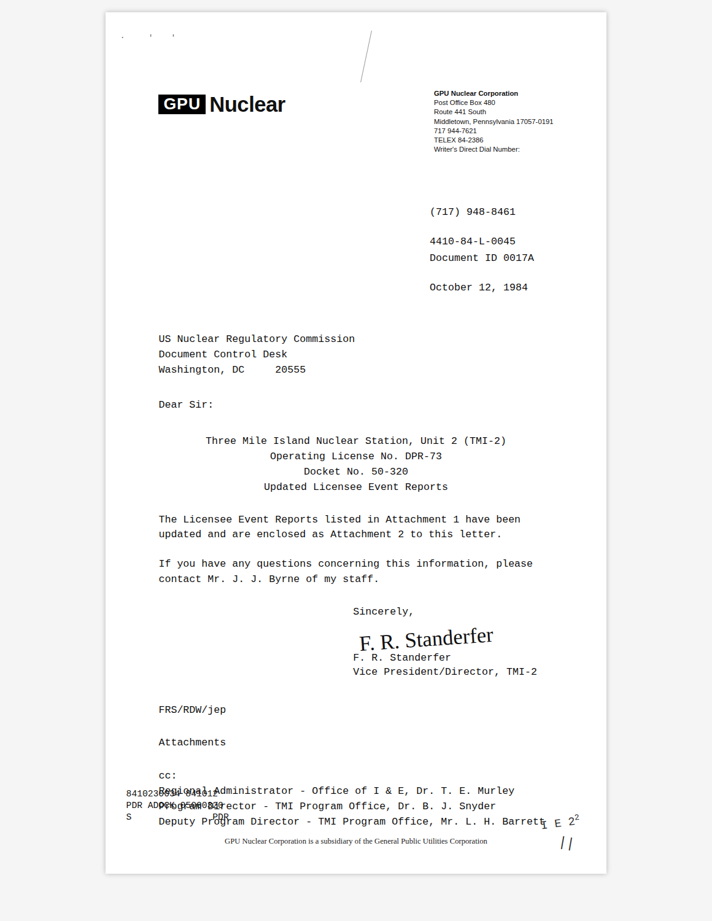· ' '
GPU Nuclear
GPU Nuclear Corporation
Post Office Box 480
Route 441 South
Middletown, Pennsylvania 17057-0191
717 944-7621
TELEX 84-2386
Writer's Direct Dial Number:
(717) 948-8461
4410-84-L-0045
Document ID 0017A
October 12, 1984
US Nuclear Regulatory Commission
Document Control Desk
Washington, DC 20555
Dear Sir:
Three Mile Island Nuclear Station, Unit 2 (TMI-2)
Operating License No. DPR-73
Docket No. 50-320
Updated Licensee Event Reports
The Licensee Event Reports listed in Attachment 1 have been updated and are enclosed as Attachment 2 to this letter.
If you have any questions concerning this information, please contact Mr. J. J. Byrne of my staff.
Sincerely,
F. R. Standerfer
F. R. Standerfer
Vice President/Director, TMI-2
FRS/RDW/jep
Attachments
cc: Regional Administrator - Office of I & E, Dr. T. E. Murley
Program Director - TMI Program Office, Dr. B. J. Snyder
Deputy Program Director - TMI Program Office, Mr. L. H. Barrett
8410230034 841012
PDR ADOCK 05000320
S PDR
I E 22
∣∣
GPU Nuclear Corporation is a subsidiary of the General Public Utilities Corporation